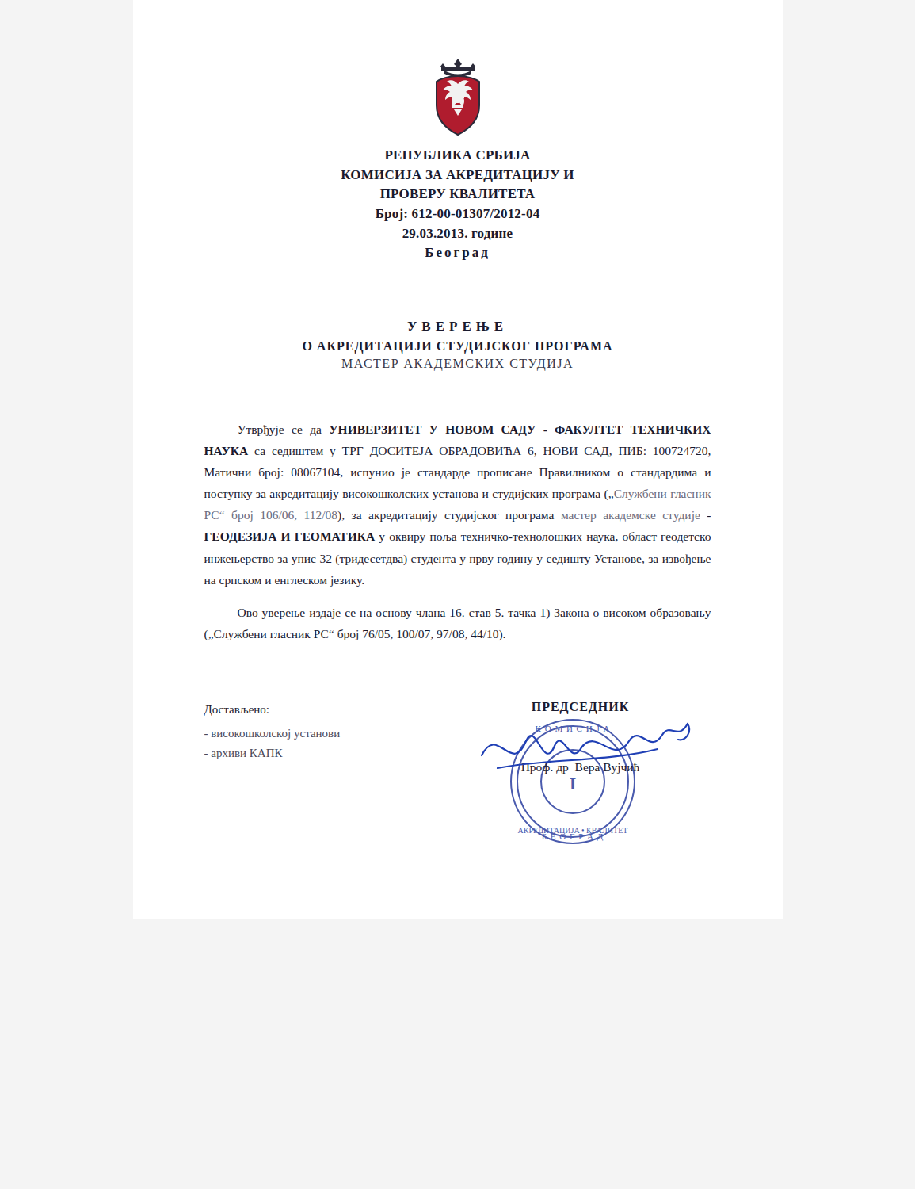РЕПУБЛИКА СРБИЈА КОМИСИЈА ЗА АКРЕДИТАЦИЈУ И ПРОВЕРУ КВАЛИТЕТА Број: 612-00-01307/2012-04 29.03.2013. године Београд
УВЕРЕЊЕ О АКРЕДИТАЦИЈИ СТУДИЈСКОГ ПРОГРАМА МАСТЕР АКАДЕМСКИХ СТУДИЈА
Утврђује се да УНИВЕРЗИТЕТ У НОВОМ САДУ - ФАКУЛТЕТ ТЕХНИЧКИХ НАУКА са седиштем у ТРГ ДОСИТЕЈА ОБРАДОВИЋА 6, НОВИ САД, ПИБ: 100724720, Матични број: 08067104, испунио је стандарде прописане Правилником о стандардима и поступку за акредитацију високошколских установа и студијских програма („Службени гласник РС“ број 106/06, 112/08), за акредитацију студијског програма мастер академске студије - ГЕОДЕЗИЈА И ГЕОМАТИКА у оквиру поља техничко-технолошких наука, област геодетско инжењерство за упис 32 (тридесетдва) студента у прву годину у седишту Установе, за извођење на српском и енглеском језику.
Ово уверење издаје се на основу члана 16. став 5. тачка 1) Закона о високом образовању („Службени гласник РС“ број 76/05, 100/07, 97/08, 44/10).
Достављено:
високошколској установи
архиви КАПК
К О М И С И Ј А Б Е О Г Р А Д АКРЕДИТАЦИЈА • КВАЛИТЕТ I
ПРЕДСЕДНИК
Проф. др Вера Вујчић